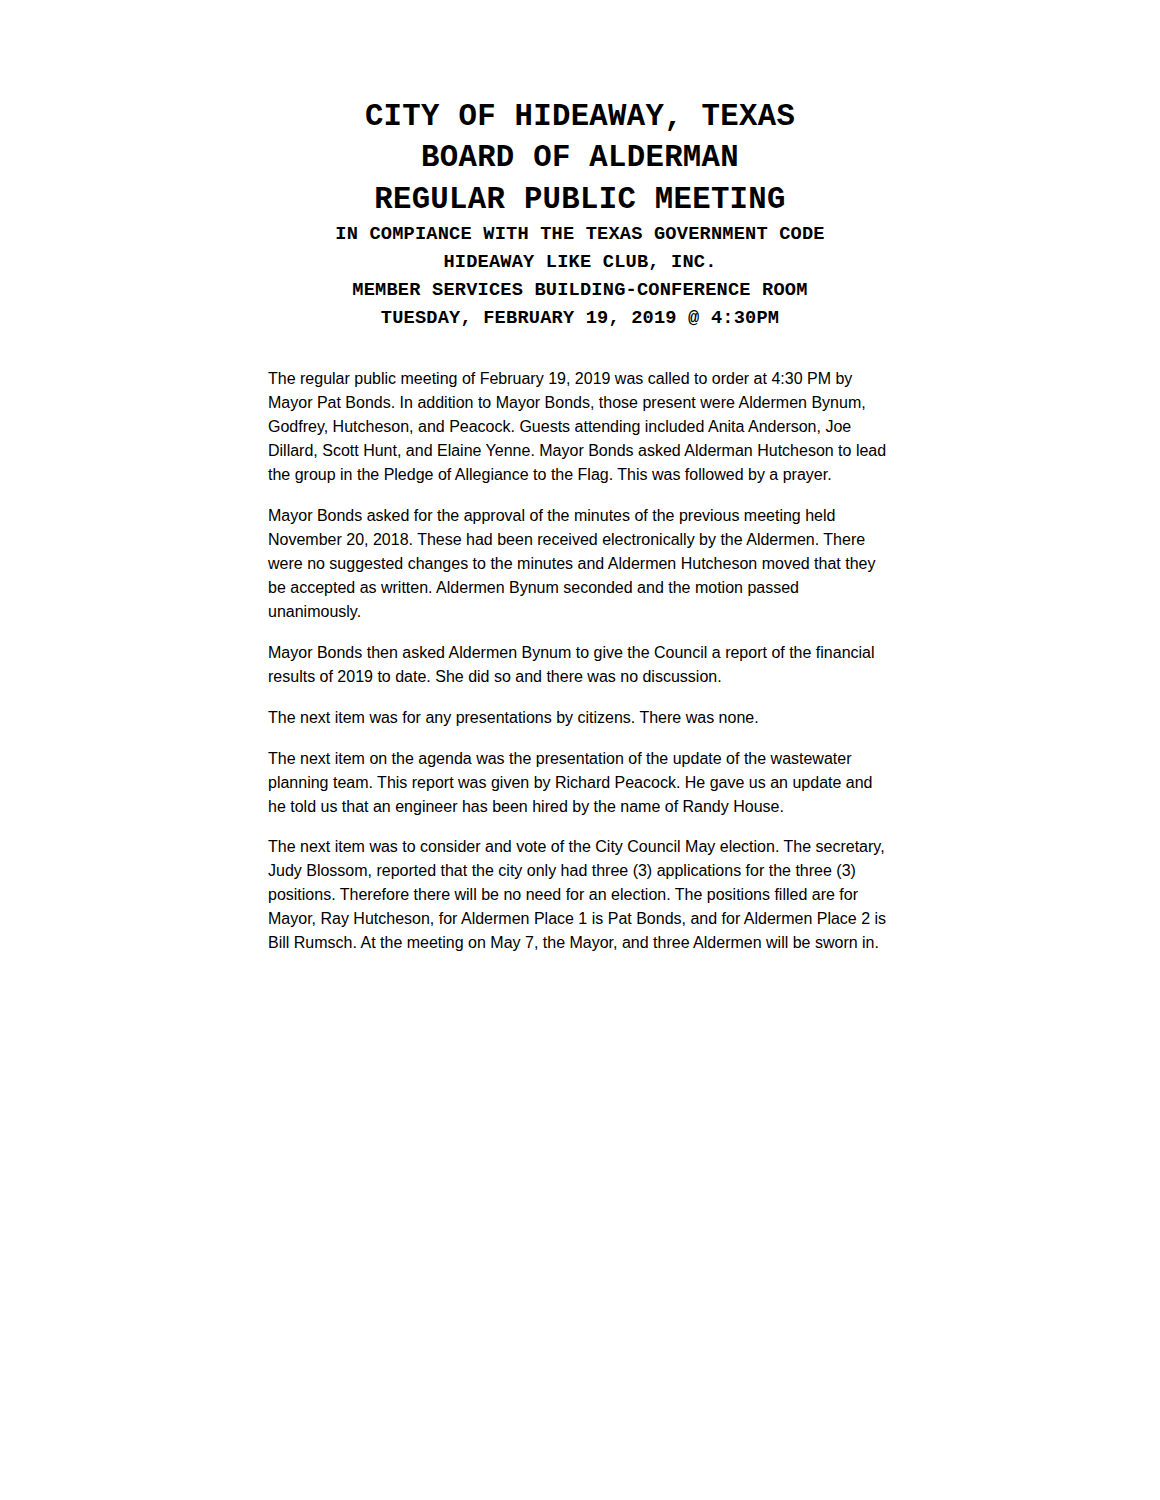City of Hideaway, Texas
Board of Alderman
Regular Public Meeting
In Compiance with the Texas Government Code
Hideaway Like Club, Inc.
Member Services Building-Conference Room
Tuesday, February 19, 2019 @ 4:30PM
The regular public meeting of February 19, 2019 was called to order at 4:30 PM by Mayor Pat Bonds. In addition to Mayor Bonds, those present were Aldermen Bynum, Godfrey, Hutcheson, and Peacock. Guests attending included Anita Anderson, Joe Dillard, Scott Hunt, and Elaine Yenne. Mayor Bonds asked Alderman Hutcheson to lead the group in the Pledge of Allegiance to the Flag. This was followed by a prayer.
Mayor Bonds asked for the approval of the minutes of the previous meeting held November 20, 2018. These had been received electronically by the Aldermen. There were no suggested changes to the minutes and Aldermen Hutcheson moved that they be accepted as written. Aldermen Bynum seconded and the motion passed unanimously.
Mayor Bonds then asked Aldermen Bynum to give the Council a report of the financial results of 2019 to date. She did so and there was no discussion.
The next item was for any presentations by citizens. There was none.
The next item on the agenda was the presentation of the update of the wastewater planning team. This report was given by Richard Peacock. He gave us an update and he told us that an engineer has been hired by the name of Randy House.
The next item was to consider and vote of the City Council May election. The secretary, Judy Blossom, reported that the city only had three (3) applications for the three (3) positions. Therefore there will be no need for an election. The positions filled are for Mayor, Ray Hutcheson, for Aldermen Place 1 is Pat Bonds, and for Aldermen Place 2 is Bill Rumsch. At the meeting on May 7, the Mayor, and three Aldermen will be sworn in.